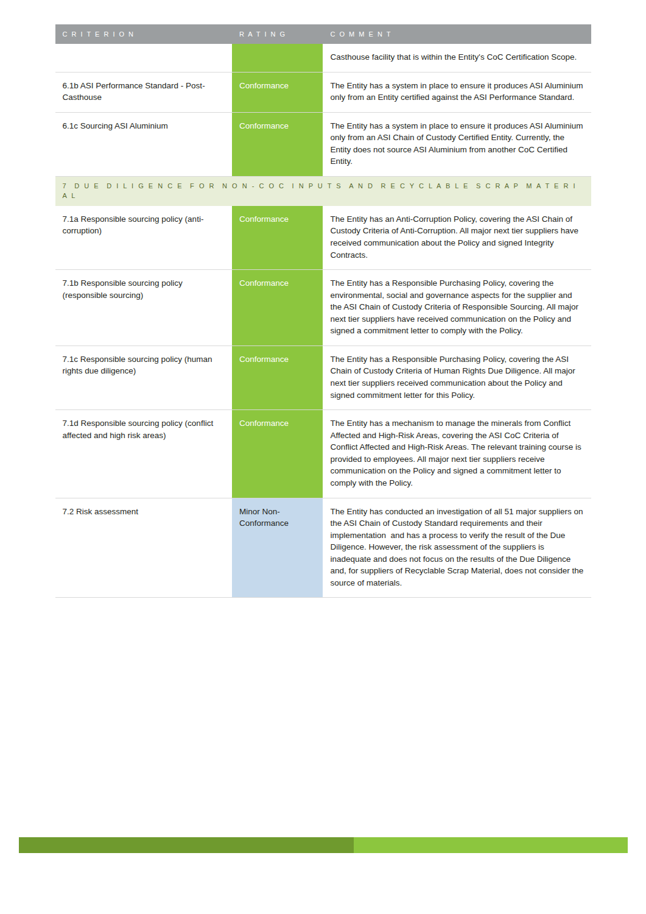| C R I T E R I O N | R A T I N G | C O M M E N T |
| --- | --- | --- |
| | | Casthouse facility that is within the Entity's CoC Certification Scope. |
| 6.1b ASI Performance Standard - Post-Casthouse | Conformance | The Entity has a system in place to ensure it produces ASI Aluminium only from an Entity certified against the ASI Performance Standard. |
| 6.1c Sourcing ASI Aluminium | Conformance | The Entity has a system in place to ensure it produces ASI Aluminium only from an ASI Chain of Custody Certified Entity. Currently, the Entity does not source ASI Aluminium from another CoC Certified Entity. |
| 7 D U E D I L I G E N C E F O R N O N - C O C I N P U T S A N D R E C Y C L A B L E S C R A P M A T E R I A L |
| 7.1a Responsible sourcing policy (anti-corruption) | Conformance | The Entity has an Anti-Corruption Policy, covering the ASI Chain of Custody Criteria of Anti-Corruption. All major next tier suppliers have received communication about the Policy and signed Integrity Contracts. |
| 7.1b Responsible sourcing policy (responsible sourcing) | Conformance | The Entity has a Responsible Purchasing Policy, covering the environmental, social and governance aspects for the supplier and the ASI Chain of Custody Criteria of Responsible Sourcing. All major next tier suppliers have received communication on the Policy and signed a commitment letter to comply with the Policy. |
| 7.1c Responsible sourcing policy (human rights due diligence) | Conformance | The Entity has a Responsible Purchasing Policy, covering the ASI Chain of Custody Criteria of Human Rights Due Diligence. All major next tier suppliers received communication about the Policy and signed commitment letter for this Policy. |
| 7.1d Responsible sourcing policy (conflict affected and high risk areas) | Conformance | The Entity has a mechanism to manage the minerals from Conflict Affected and High-Risk Areas, covering the ASI CoC Criteria of Conflict Affected and High-Risk Areas. The relevant training course is provided to employees. All major next tier suppliers receive communication on the Policy and signed a commitment letter to comply with the Policy. |
| 7.2 Risk assessment | Minor Non-Conformance | The Entity has conducted an investigation of all 51 major suppliers on the ASI Chain of Custody Standard requirements and their implementation and has a process to verify the result of the Due Diligence. However, the risk assessment of the suppliers is inadequate and does not focus on the results of the Due Diligence and, for suppliers of Recyclable Scrap Material, does not consider the source of materials. |